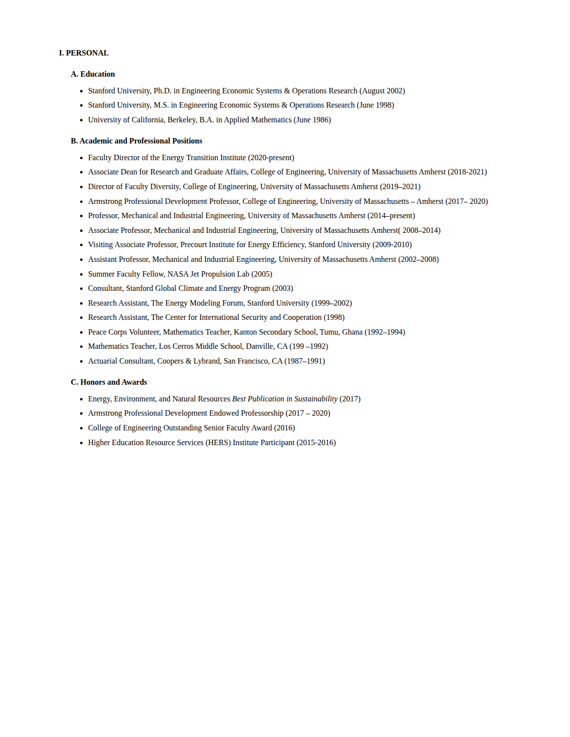I. PERSONAL
A. Education
Stanford University, Ph.D. in Engineering Economic Systems & Operations Research (August 2002)
Stanford University, M.S. in Engineering Economic Systems & Operations Research (June 1998)
University of California, Berkeley, B.A. in Applied Mathematics (June 1986)
B. Academic and Professional Positions
Faculty Director of the Energy Transition Institute (2020-present)
Associate Dean for Research and Graduate Affairs, College of Engineering, University of Massachusetts Amherst (2018-2021)
Director of Faculty Diversity, College of Engineering, University of Massachusetts Amherst (2019–2021)
Armstrong Professional Development Professor, College of Engineering, University of Massachusetts – Amherst (2017– 2020)
Professor, Mechanical and Industrial Engineering, University of Massachusetts Amherst (2014–present)
Associate Professor, Mechanical and Industrial Engineering, University of Massachusetts Amherst( 2008–2014)
Visiting Associate Professor, Precourt Institute for Energy Efficiency, Stanford University (2009-2010)
Assistant Professor, Mechanical and Industrial Engineering, University of Massachusetts Amherst (2002–2008)
Summer Faculty Fellow, NASA Jet Propulsion Lab (2005)
Consultant, Stanford Global Climate and Energy Program (2003)
Research Assistant, The Energy Modeling Forum, Stanford University (1999–2002)
Research Assistant, The Center for International Security and Cooperation (1998)
Peace Corps Volunteer, Mathematics Teacher, Kanton Secondary School, Tumu, Ghana (1992–1994)
Mathematics Teacher, Los Cerros Middle School, Danville, CA (199 –1992)
Actuarial Consultant, Coopers & Lybrand, San Francisco, CA (1987–1991)
C. Honors and Awards
Energy, Environment, and Natural Resources Best Publication in Sustainability (2017)
Armstrong Professional Development Endowed Professorship (2017 – 2020)
College of Engineering Outstanding Senior Faculty Award (2016)
Higher Education Resource Services (HERS) Institute Participant (2015-2016)